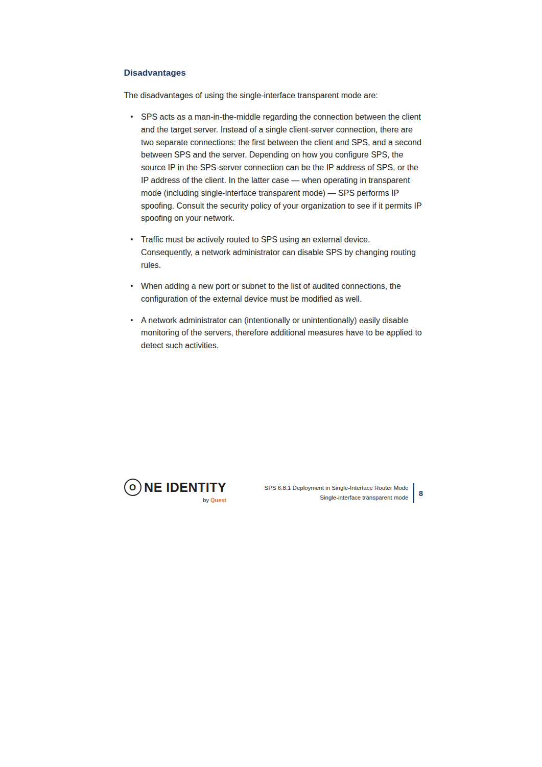Disadvantages
The disadvantages of using the single-interface transparent mode are:
SPS acts as a man-in-the-middle regarding the connection between the client and the target server. Instead of a single client-server connection, there are two separate connections: the first between the client and SPS, and a second between SPS and the server. Depending on how you configure SPS, the source IP in the SPS-server connection can be the IP address of SPS, or the IP address of the client. In the latter case — when operating in transparent mode (including single-interface transparent mode) — SPS performs IP spoofing. Consult the security policy of your organization to see if it permits IP spoofing on your network.
Traffic must be actively routed to SPS using an external device. Consequently, a network administrator can disable SPS by changing routing rules.
When adding a new port or subnet to the list of audited connections, the configuration of the external device must be modified as well.
A network administrator can (intentionally or unintentionally) easily disable monitoring of the servers, therefore additional measures have to be applied to detect such activities.
O NE IDENTITY
by Quest
SPS 6.8.1 Deployment in Single-Interface Router Mode
Single-interface transparent mode
8